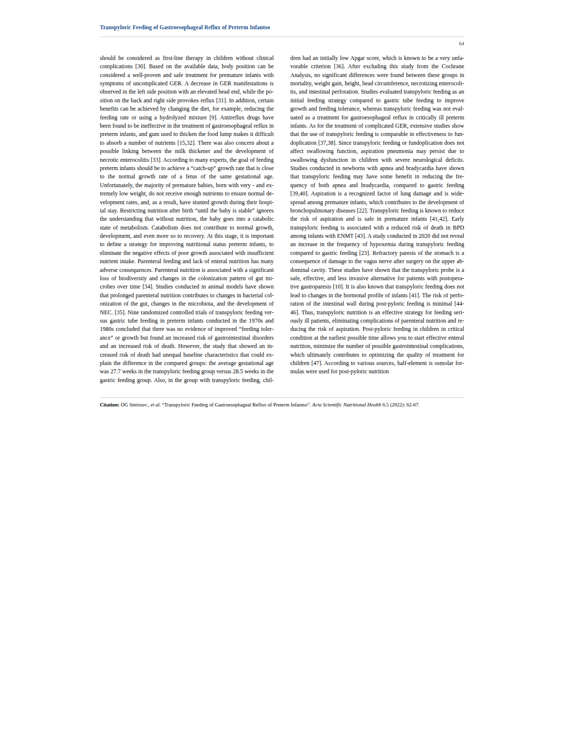Transpyloric Feeding of Gastroesophageal Reflux of Preterm Infantso
64
should be considered as first-line therapy in children without clinical complications [30]. Based on the available data, body position can be considered a well-proven and safe treatment for premature infants with symptoms of uncomplicated GER. A decrease in GER manifestations is observed in the left side position with an elevated head end, while the position on the back and right side provokes reflux [31]. In addition, certain benefits can be achieved by changing the diet, for example, reducing the feeding rate or using a hydrolyzed mixture [9]. Antireflux drugs have been found to be ineffective in the treatment of gastroesophageal reflux in preterm infants, and gum used to thicken the food lump makes it difficult to absorb a number of nutrients [15,32]. There was also concern about a possible linking between the milk thickener and the development of necrotic enterocolitis [33]. According to many experts, the goal of feeding preterm infants should be to achieve a “catch-up” growth rate that is close to the normal growth rate of a fetus of the same gestational age. Unfortunately, the majority of premature babies, born with very - and extremely low weight, do not receive enough nutrients to ensure normal development rates, and, as a result, have stunted growth during their hospital stay. Restricting nutrition after birth “until the baby is stable” ignores the understanding that without nutrition, the baby goes into a catabolic state of metabolism. Catabolism does not contribute to normal growth, development, and even more so to recovery. At this stage, it is important to define a strategy for improving nutritional status preterm infants, to eliminate the negative effects of poor growth associated with insufficient nutrient intake. Parenteral feeding and lack of enteral nutrition has many adverse consequences. Parenteral nutrition is associated with a significant loss of biodiversity and changes in the colonization pattern of gut microbes over time [34]. Studies conducted in animal models have shown that prolonged parenteral nutrition contributes to changes in bacterial colonization of the gut, changes in the microbiota, and the development of NEC. [35]. Nine randomized controlled trials of transpyloric feeding versus gastric tube feeding in preterm infants conducted in the 1970s and 1980s concluded that there was no evidence of improved “feeding tolerance” or growth but found an increased risk of gastrointestinal disorders and an increased risk of death. However, the study that showed an increased risk of death had unequal baseline characteristics that could explain the difference in the compared groups: the average gestational age was 27.7 weeks in the transpyloric feeding group versus 28.5 weeks in the gastric feeding group. Also, in the group with transpyloric feeding, children had an initially low Apgar score, which is known to be a very unfavorable criterion [36]. After excluding this study from the Cochrane Analysis, no significant differences were found between these groups in mortality, weight gain, height, head circumference, necrotizing enterocolitis, and intestinal perforation. Studies evaluated transpyloric feeding as an initial feeding strategy compared to gastric tube feeding to improve growth and feeding tolerance, whereas transpyloric feeding was not evaluated as a treatment for gastroesophageal reflux in critically ill preterm infants. As for the treatment of complicated GER, extensive studies show that the use of transpyloric feeding is comparable in effectiveness to fundoplication [37,38]. Since transpyloric feeding or fundoplication does not affect swallowing function, aspiration pneumonia may persist due to swallowing dysfunction in children with severe neurological deficits. Studies conducted in newborns with apnea and bradycardia have shown that transpyloric feeding may have some benefit in reducing the frequency of both apnea and bradycardia, compared to gastric feeding [39,40]. Aspiration is a recognized factor of lung damage and is widespread among premature infants, which contributes to the development of bronchopulmonary diseases [22]. Transpyloric feeding is known to reduce the risk of aspiration and is safe in premature infants [41,42]. Early transpyloric feeding is associated with a reduced risk of death in BPD among infants with ENMT [43]. A study conducted in 2020 did not reveal an increase in the frequency of hypoxemia during transpyloric feeding compared to gastric feeding [23]. Refractory paresis of the stomach is a consequence of damage to the vagus nerve after surgery on the upper abdominal cavity. These studies have shown that the transpyloric probe is a safe, effective, and less invasive alternative for patients with postoperative gastroparesis [10]. It is also known that transpyloric feeding does not lead to changes in the hormonal profile of infants [41]. The risk of perforation of the intestinal wall during post-pyloric feeding is minimal [44-46]. Thus, transpyloric nutrition is an effective strategy for feeding seriously ill patients, eliminating complications of parenteral nutrition and reducing the risk of aspiration. Post-pyloric feeding in children in critical condition at the earliest possible time allows you to start effective enteral nutrition, minimize the number of possible gastrointestinal complications, which ultimately contributes to optimizing the quality of treatment for children [47]. According to various sources, half-element is osmolar formulas were used for post-pyloric nutrition
Citation: OG Smirnov., et al. “Transpyloric Feeding of Gastroesophageal Reflux of Preterm Infantso”. Acta Scientific Nutritional Health 6.5 (2022): 62-67.